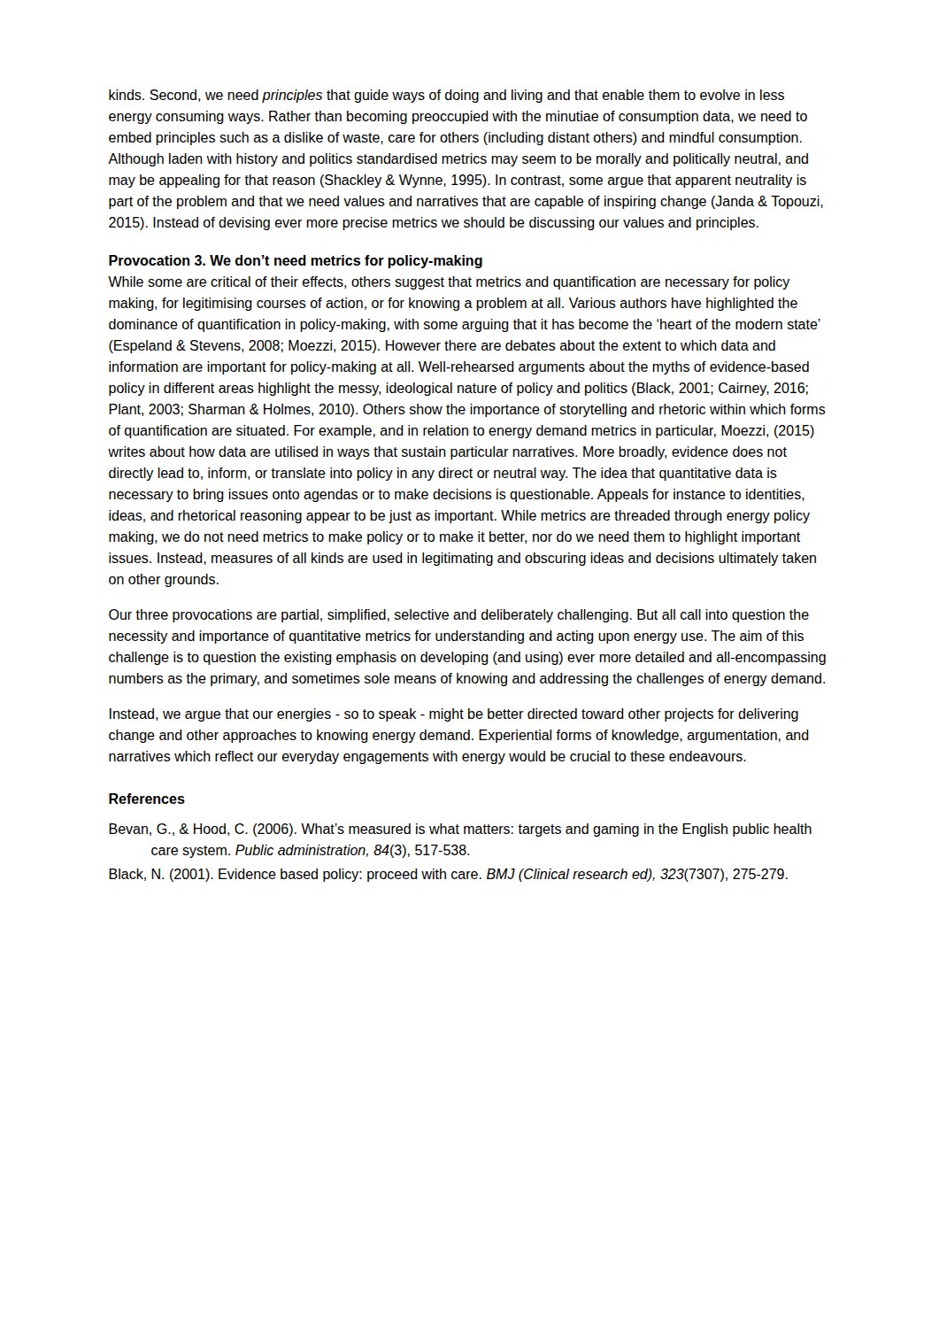kinds. Second, we need principles that guide ways of doing and living and that enable them to evolve in less energy consuming ways. Rather than becoming preoccupied with the minutiae of consumption data, we need to embed principles such as a dislike of waste, care for others (including distant others) and mindful consumption. Although laden with history and politics standardised metrics may seem to be morally and politically neutral, and may be appealing for that reason (Shackley & Wynne, 1995). In contrast, some argue that apparent neutrality is part of the problem and that we need values and narratives that are capable of inspiring change (Janda & Topouzi, 2015). Instead of devising ever more precise metrics we should be discussing our values and principles.
Provocation 3. We don’t need metrics for policy-making
While some are critical of their effects, others suggest that metrics and quantification are necessary for policy making, for legitimising courses of action, or for knowing a problem at all. Various authors have highlighted the dominance of quantification in policy-making, with some arguing that it has become the ‘heart of the modern state’ (Espeland & Stevens, 2008; Moezzi, 2015). However there are debates about the extent to which data and information are important for policy-making at all. Well-rehearsed arguments about the myths of evidence-based policy in different areas highlight the messy, ideological nature of policy and politics (Black, 2001; Cairney, 2016; Plant, 2003; Sharman & Holmes, 2010). Others show the importance of storytelling and rhetoric within which forms of quantification are situated. For example, and in relation to energy demand metrics in particular, Moezzi, (2015) writes about how data are utilised in ways that sustain particular narratives. More broadly, evidence does not directly lead to, inform, or translate into policy in any direct or neutral way. The idea that quantitative data is necessary to bring issues onto agendas or to make decisions is questionable. Appeals for instance to identities, ideas, and rhetorical reasoning appear to be just as important. While metrics are threaded through energy policy making, we do not need metrics to make policy or to make it better, nor do we need them to highlight important issues. Instead, measures of all kinds are used in legitimating and obscuring ideas and decisions ultimately taken on other grounds.
Our three provocations are partial, simplified, selective and deliberately challenging. But all call into question the necessity and importance of quantitative metrics for understanding and acting upon energy use. The aim of this challenge is to question the existing emphasis on developing (and using) ever more detailed and all-encompassing numbers as the primary, and sometimes sole means of knowing and addressing the challenges of energy demand.
Instead, we argue that our energies - so to speak - might be better directed toward other projects for delivering change and other approaches to knowing energy demand. Experiential forms of knowledge, argumentation, and narratives which reflect our everyday engagements with energy would be crucial to these endeavours.
References
Bevan, G., & Hood, C. (2006). What’s measured is what matters: targets and gaming in the English public health care system. Public administration, 84(3), 517-538.
Black, N. (2001). Evidence based policy: proceed with care. BMJ (Clinical research ed), 323(7307), 275-279.